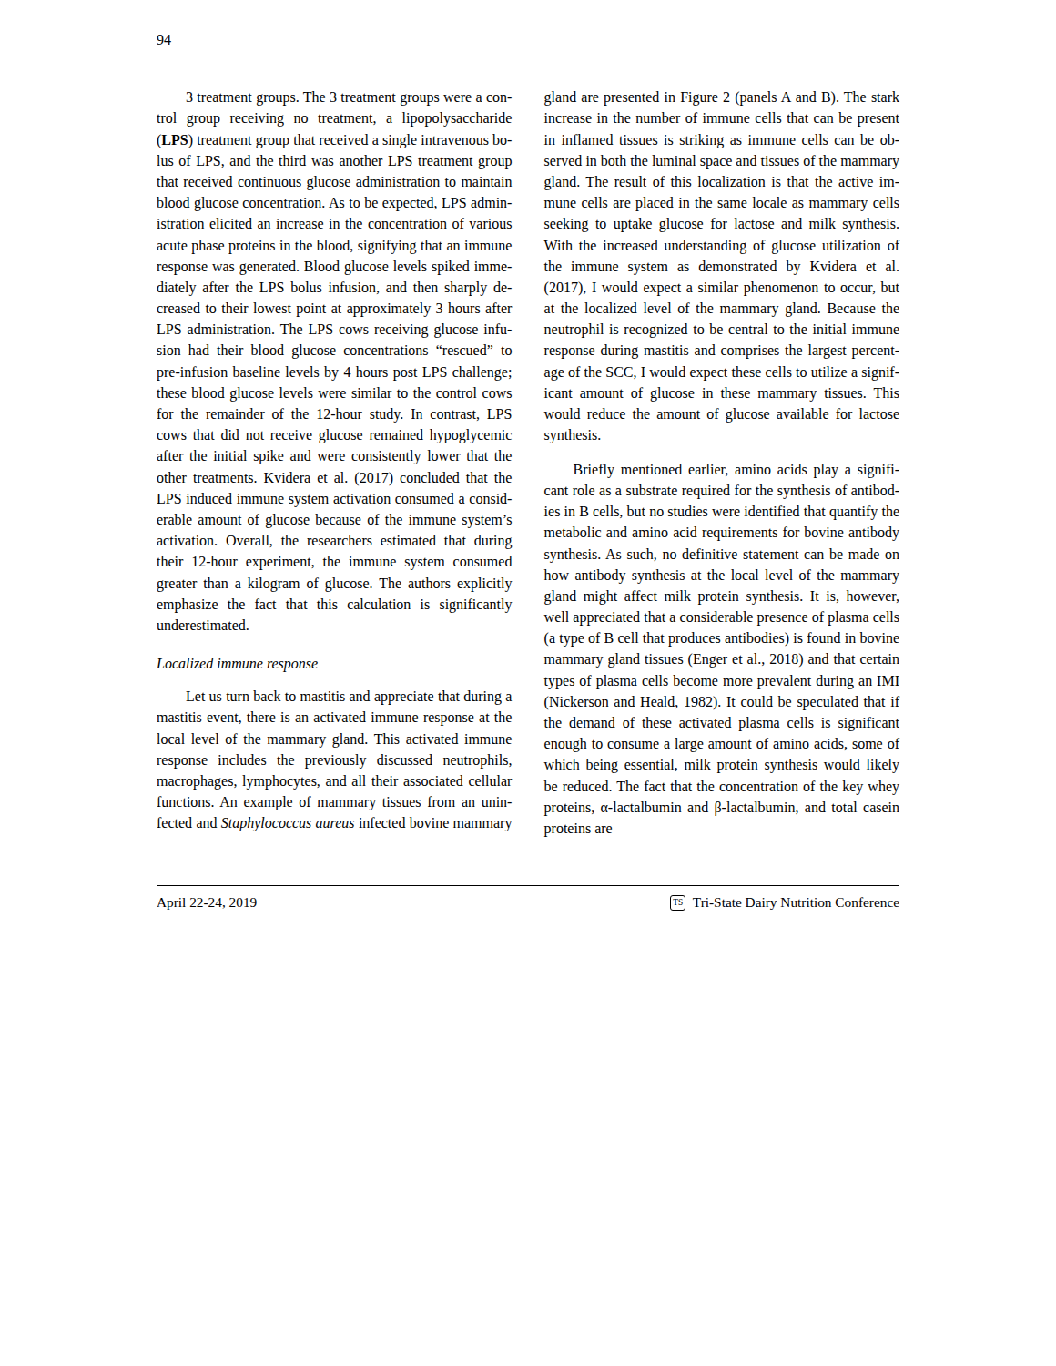94
3 treatment groups. The 3 treatment groups were a control group receiving no treatment, a lipopolysaccharide (LPS) treatment group that received a single intravenous bolus of LPS, and the third was another LPS treatment group that received continuous glucose administration to maintain blood glucose concentration. As to be expected, LPS administration elicited an increase in the concentration of various acute phase proteins in the blood, signifying that an immune response was generated. Blood glucose levels spiked immediately after the LPS bolus infusion, and then sharply decreased to their lowest point at approximately 3 hours after LPS administration. The LPS cows receiving glucose infusion had their blood glucose concentrations “rescued” to pre-infusion baseline levels by 4 hours post LPS challenge; these blood glucose levels were similar to the control cows for the remainder of the 12-hour study. In contrast, LPS cows that did not receive glucose remained hypoglycemic after the initial spike and were consistently lower that the other treatments. Kvidera et al. (2017) concluded that the LPS induced immune system activation consumed a considerable amount of glucose because of the immune system’s activation. Overall, the researchers estimated that during their 12-hour experiment, the immune system consumed greater than a kilogram of glucose. The authors explicitly emphasize the fact that this calculation is significantly underestimated.
Localized immune response
Let us turn back to mastitis and appreciate that during a mastitis event, there is an activated immune response at the local level of the mammary gland. This activated immune response includes the previously discussed neutrophils, macrophages, lymphocytes, and all their associated cellular functions. An example of mammary tissues from an uninfected and Staphylococcus aureus infected bovine mammary gland are presented in Figure 2 (panels A and B). The stark increase in the number of immune cells that can be present in inflamed tissues is striking as immune cells can be observed in both the luminal space and tissues of the mammary gland. The result of this localization is that the active immune cells are placed in the same locale as mammary cells seeking to uptake glucose for lactose and milk synthesis. With the increased understanding of glucose utilization of the immune system as demonstrated by Kvidera et al. (2017), I would expect a similar phenomenon to occur, but at the localized level of the mammary gland. Because the neutrophil is recognized to be central to the initial immune response during mastitis and comprises the largest percentage of the SCC, I would expect these cells to utilize a significant amount of glucose in these mammary tissues. This would reduce the amount of glucose available for lactose synthesis.
Briefly mentioned earlier, amino acids play a significant role as a substrate required for the synthesis of antibodies in B cells, but no studies were identified that quantify the metabolic and amino acid requirements for bovine antibody synthesis. As such, no definitive statement can be made on how antibody synthesis at the local level of the mammary gland might affect milk protein synthesis. It is, however, well appreciated that a considerable presence of plasma cells (a type of B cell that produces antibodies) is found in bovine mammary gland tissues (Enger et al., 2018) and that certain types of plasma cells become more prevalent during an IMI (Nickerson and Heald, 1982). It could be speculated that if the demand of these activated plasma cells is significant enough to consume a large amount of amino acids, some of which being essential, milk protein synthesis would likely be reduced. The fact that the concentration of the key whey proteins, α-lactalbumin and β-lactalbumin, and total casein proteins are
April 22-24, 2019
TS Tri-State Dairy Nutrition Conference